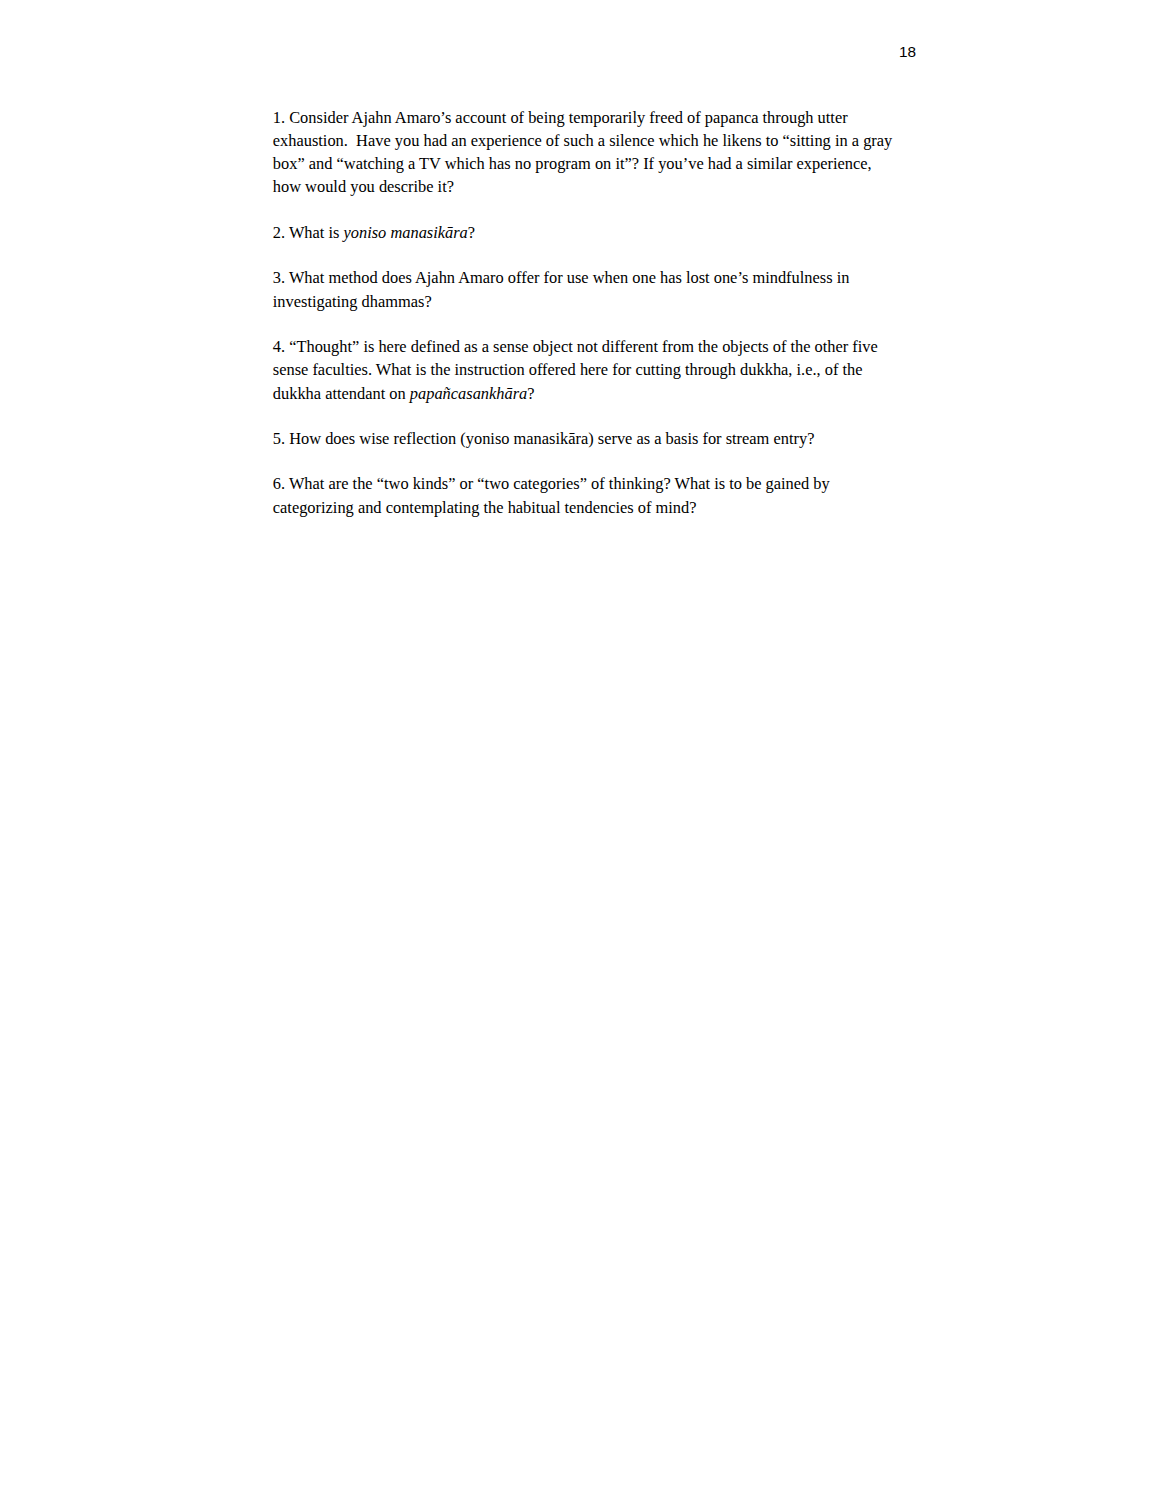18
1. Consider Ajahn Amaro’s account of being temporarily freed of papanca through utter exhaustion. Have you had an experience of such a silence which he likens to “sitting in a gray box” and “watching a TV which has no program on it”? If you’ve had a similar experience, how would you describe it?
2. What is yoniso manasikāra?
3. What method does Ajahn Amaro offer for use when one has lost one’s mindfulness in investigating dhammas?
4. “Thought” is here defined as a sense object not different from the objects of the other five sense faculties. What is the instruction offered here for cutting through dukkha, i.e., of the dukkha attendant on papañcasankhāra?
5. How does wise reflection (yoniso manasikāra) serve as a basis for stream entry?
6. What are the “two kinds” or “two categories” of thinking? What is to be gained by categorizing and contemplating the habitual tendencies of mind?